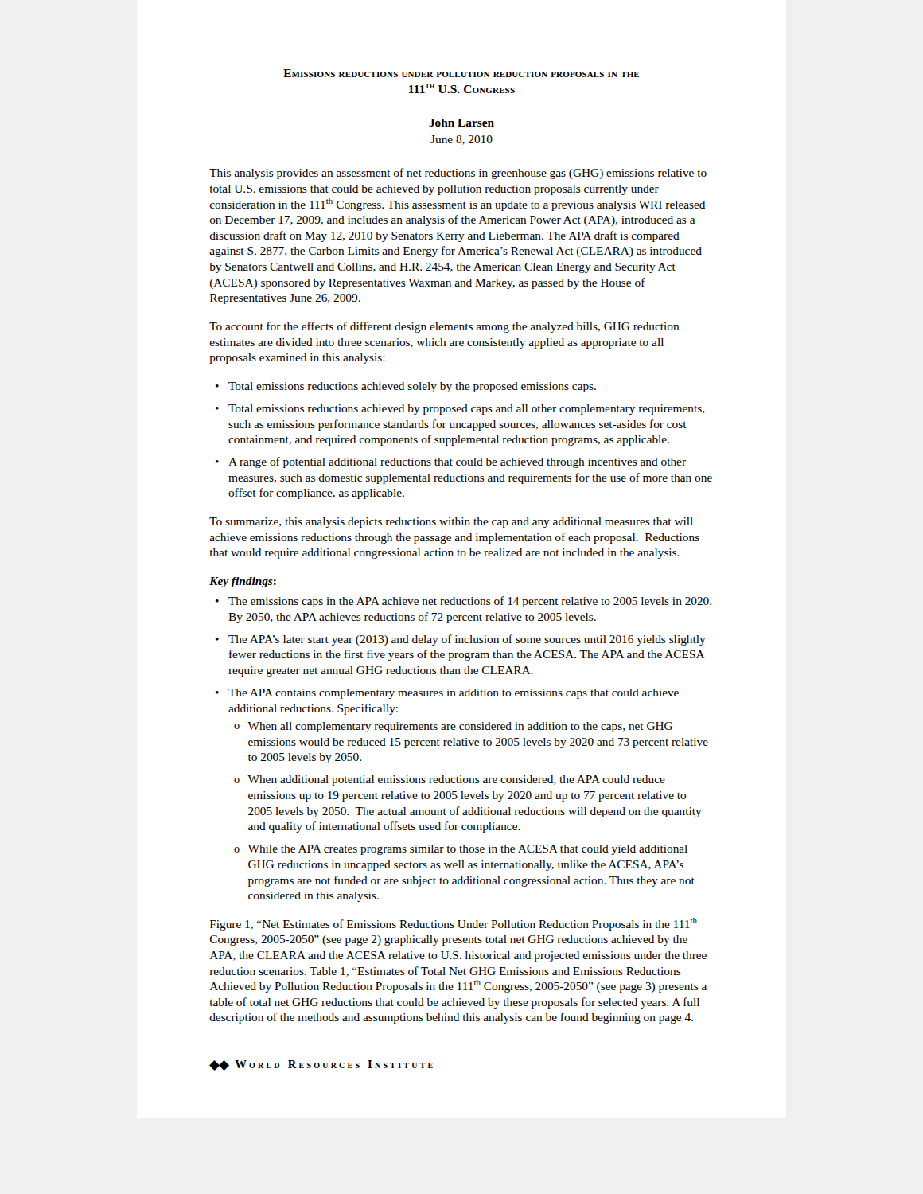Emissions reductions under pollution reduction proposals in the
111th U.S. Congress
John Larsen
June 8, 2010
This analysis provides an assessment of net reductions in greenhouse gas (GHG) emissions relative to total U.S. emissions that could be achieved by pollution reduction proposals currently under consideration in the 111th Congress. This assessment is an update to a previous analysis WRI released on December 17, 2009, and includes an analysis of the American Power Act (APA), introduced as a discussion draft on May 12, 2010 by Senators Kerry and Lieberman. The APA draft is compared against S. 2877, the Carbon Limits and Energy for America’s Renewal Act (CLEARA) as introduced by Senators Cantwell and Collins, and H.R. 2454, the American Clean Energy and Security Act (ACESA) sponsored by Representatives Waxman and Markey, as passed by the House of Representatives June 26, 2009.
To account for the effects of different design elements among the analyzed bills, GHG reduction estimates are divided into three scenarios, which are consistently applied as appropriate to all proposals examined in this analysis:
Total emissions reductions achieved solely by the proposed emissions caps.
Total emissions reductions achieved by proposed caps and all other complementary requirements, such as emissions performance standards for uncapped sources, allowances set-asides for cost containment, and required components of supplemental reduction programs, as applicable.
A range of potential additional reductions that could be achieved through incentives and other measures, such as domestic supplemental reductions and requirements for the use of more than one offset for compliance, as applicable.
To summarize, this analysis depicts reductions within the cap and any additional measures that will achieve emissions reductions through the passage and implementation of each proposal. Reductions that would require additional congressional action to be realized are not included in the analysis.
Key findings:
The emissions caps in the APA achieve net reductions of 14 percent relative to 2005 levels in 2020. By 2050, the APA achieves reductions of 72 percent relative to 2005 levels.
The APA’s later start year (2013) and delay of inclusion of some sources until 2016 yields slightly fewer reductions in the first five years of the program than the ACESA. The APA and the ACESA require greater net annual GHG reductions than the CLEARA.
The APA contains complementary measures in addition to emissions caps that could achieve additional reductions. Specifically:
When all complementary requirements are considered in addition to the caps, net GHG emissions would be reduced 15 percent relative to 2005 levels by 2020 and 73 percent relative to 2005 levels by 2050.
When additional potential emissions reductions are considered, the APA could reduce emissions up to 19 percent relative to 2005 levels by 2020 and up to 77 percent relative to 2005 levels by 2050. The actual amount of additional reductions will depend on the quantity and quality of international offsets used for compliance.
While the APA creates programs similar to those in the ACESA that could yield additional GHG reductions in uncapped sectors as well as internationally, unlike the ACESA, APA’s programs are not funded or are subject to additional congressional action. Thus they are not considered in this analysis.
Figure 1, “Net Estimates of Emissions Reductions Under Pollution Reduction Proposals in the 111th Congress, 2005-2050” (see page 2) graphically presents total net GHG reductions achieved by the APA, the CLEARA and the ACESA relative to U.S. historical and projected emissions under the three reduction scenarios. Table 1, “Estimates of Total Net GHG Emissions and Emissions Reductions Achieved by Pollution Reduction Proposals in the 111th Congress, 2005-2050” (see page 3) presents a table of total net GHG reductions that could be achieved by these proposals for selected years. A full description of the methods and assumptions behind this analysis can be found beginning on page 4.
◆◆ World Resources Institute